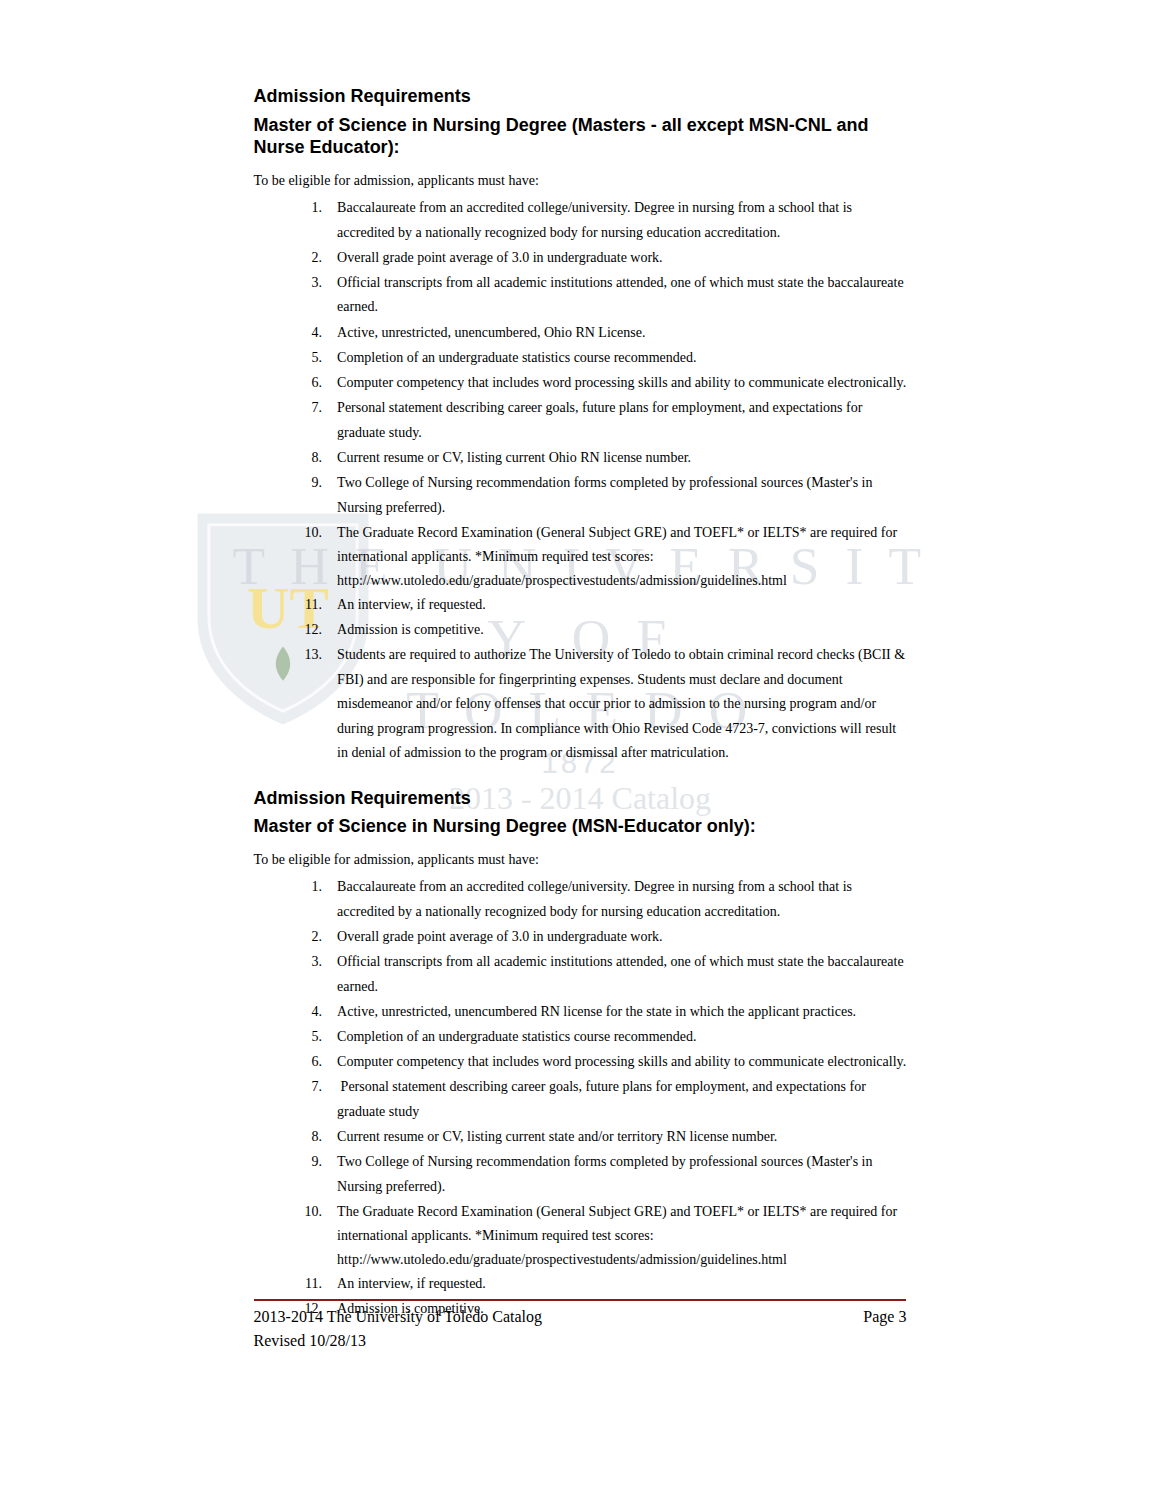UT
T H E U N I V E R S I T Y O F
T O L E D O
1872
2013 - 2014 Catalog
Admission Requirements
Master of Science in Nursing Degree (Masters - all except MSN-CNL and Nurse Educator):
To be eligible for admission, applicants must have:
Baccalaureate from an accredited college/university. Degree in nursing from a school that is accredited by a nationally recognized body for nursing education accreditation.
Overall grade point average of 3.0 in undergraduate work.
Official transcripts from all academic institutions attended, one of which must state the baccalaureate earned.
Active, unrestricted, unencumbered, Ohio RN License.
Completion of an undergraduate statistics course recommended.
Computer competency that includes word processing skills and ability to communicate electronically.
Personal statement describing career goals, future plans for employment, and expectations for graduate study.
Current resume or CV, listing current Ohio RN license number.
Two College of Nursing recommendation forms completed by professional sources (Master's in Nursing preferred).
The Graduate Record Examination (General Subject GRE) and TOEFL* or IELTS* are required for international applicants. *Minimum required test scores: http://www.utoledo.edu/graduate/prospectivestudents/admission/guidelines.html
An interview, if requested.
Admission is competitive.
Students are required to authorize The University of Toledo to obtain criminal record checks (BCII & FBI) and are responsible for fingerprinting expenses. Students must declare and document misdemeanor and/or felony offenses that occur prior to admission to the nursing program and/or during program progression. In compliance with Ohio Revised Code 4723-7, convictions will result in denial of admission to the program or dismissal after matriculation.
Admission Requirements
Master of Science in Nursing Degree (MSN-Educator only):
To be eligible for admission, applicants must have:
Baccalaureate from an accredited college/university. Degree in nursing from a school that is accredited by a nationally recognized body for nursing education accreditation.
Overall grade point average of 3.0 in undergraduate work.
Official transcripts from all academic institutions attended, one of which must state the baccalaureate earned.
Active, unrestricted, unencumbered RN license for the state in which the applicant practices.
Completion of an undergraduate statistics course recommended.
Computer competency that includes word processing skills and ability to communicate electronically.
Personal statement describing career goals, future plans for employment, and expectations for graduate study
Current resume or CV, listing current state and/or territory RN license number.
Two College of Nursing recommendation forms completed by professional sources (Master's in Nursing preferred).
The Graduate Record Examination (General Subject GRE) and TOEFL* or IELTS* are required for international applicants. *Minimum required test scores: http://www.utoledo.edu/graduate/prospectivestudents/admission/guidelines.html
An interview, if requested.
Admission is competitive.
2013-2014 The University of Toledo Catalog
Revised 10/28/13
Page 3